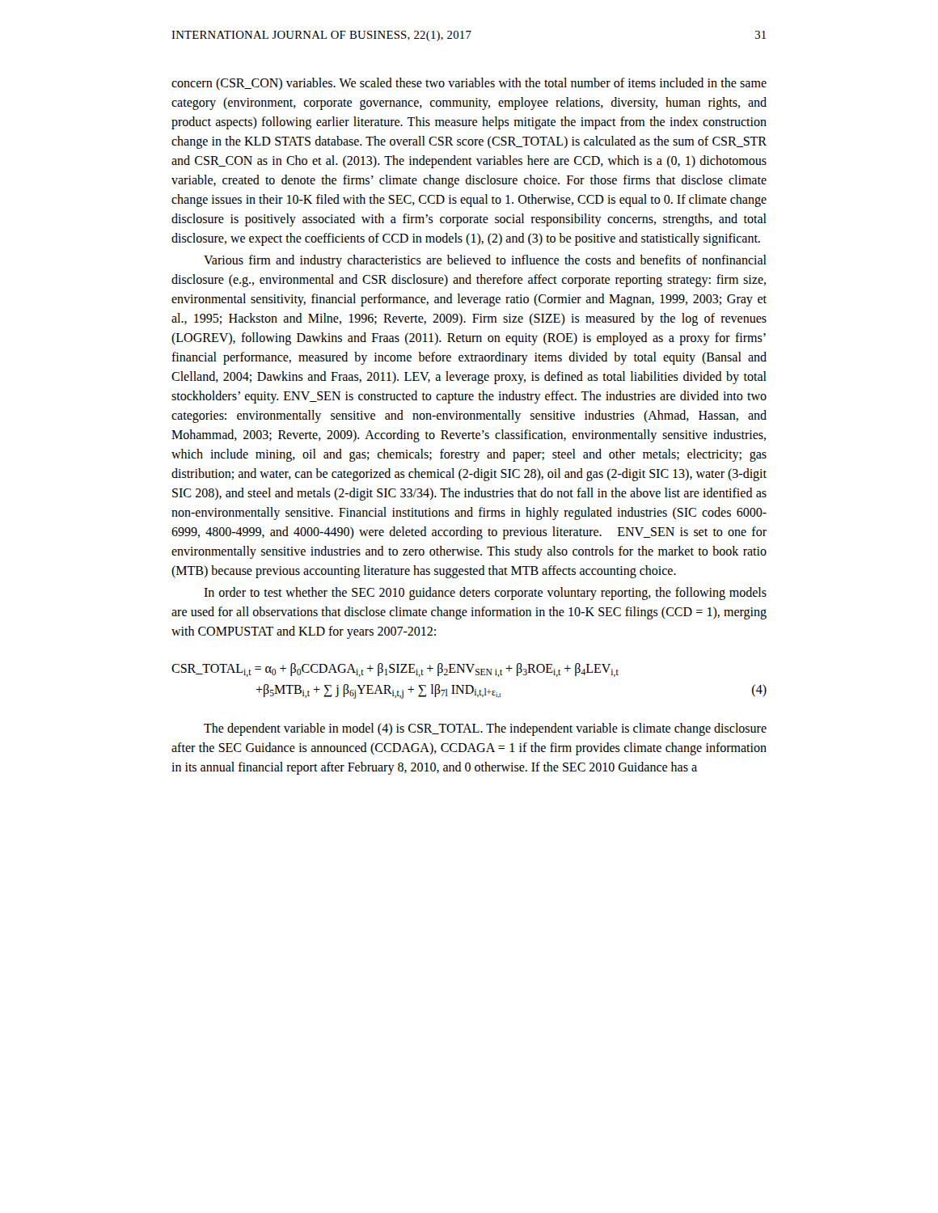INTERNATIONAL JOURNAL OF BUSINESS, 22(1), 2017 31
concern (CSR_CON) variables. We scaled these two variables with the total number of items included in the same category (environment, corporate governance, community, employee relations, diversity, human rights, and product aspects) following earlier literature. This measure helps mitigate the impact from the index construction change in the KLD STATS database. The overall CSR score (CSR_TOTAL) is calculated as the sum of CSR_STR and CSR_CON as in Cho et al. (2013). The independent variables here are CCD, which is a (0, 1) dichotomous variable, created to denote the firms’ climate change disclosure choice. For those firms that disclose climate change issues in their 10-K filed with the SEC, CCD is equal to 1. Otherwise, CCD is equal to 0. If climate change disclosure is positively associated with a firm’s corporate social responsibility concerns, strengths, and total disclosure, we expect the coefficients of CCD in models (1), (2) and (3) to be positive and statistically significant.
Various firm and industry characteristics are believed to influence the costs and benefits of nonfinancial disclosure (e.g., environmental and CSR disclosure) and therefore affect corporate reporting strategy: firm size, environmental sensitivity, financial performance, and leverage ratio (Cormier and Magnan, 1999, 2003; Gray et al., 1995; Hackston and Milne, 1996; Reverte, 2009). Firm size (SIZE) is measured by the log of revenues (LOGREV), following Dawkins and Fraas (2011). Return on equity (ROE) is employed as a proxy for firms’ financial performance, measured by income before extraordinary items divided by total equity (Bansal and Clelland, 2004; Dawkins and Fraas, 2011). LEV, a leverage proxy, is defined as total liabilities divided by total stockholders’ equity. ENV_SEN is constructed to capture the industry effect. The industries are divided into two categories: environmentally sensitive and non-environmentally sensitive industries (Ahmad, Hassan, and Mohammad, 2003; Reverte, 2009). According to Reverte’s classification, environmentally sensitive industries, which include mining, oil and gas; chemicals; forestry and paper; steel and other metals; electricity; gas distribution; and water, can be categorized as chemical (2-digit SIC 28), oil and gas (2-digit SIC 13), water (3-digit SIC 208), and steel and metals (2-digit SIC 33/34). The industries that do not fall in the above list are identified as non-environmentally sensitive. Financial institutions and firms in highly regulated industries (SIC codes 6000-6999, 4800-4999, and 4000-4490) were deleted according to previous literature. ENV_SEN is set to one for environmentally sensitive industries and to zero otherwise. This study also controls for the market to book ratio (MTB) because previous accounting literature has suggested that MTB affects accounting choice.
In order to test whether the SEC 2010 guidance deters corporate voluntary reporting, the following models are used for all observations that disclose climate change information in the 10-K SEC filings (CCD = 1), merging with COMPUSTAT and KLD for years 2007-2012:
CSR_TOTALi,t = α0 + β0CCDAGAi,t + β1SIZEi,t + β2ENVSEN i,t + β3ROEi,t + β4LEVi,t +β5MTBi,t + ∑ j β6jYEARi,t,j + ∑ lβ7l INDi,t,l+εi,t(4)
The dependent variable in model (4) is CSR_TOTAL. The independent variable is climate change disclosure after the SEC Guidance is announced (CCDAGA), CCDAGA = 1 if the firm provides climate change information in its annual financial report after February 8, 2010, and 0 otherwise. If the SEC 2010 Guidance has a